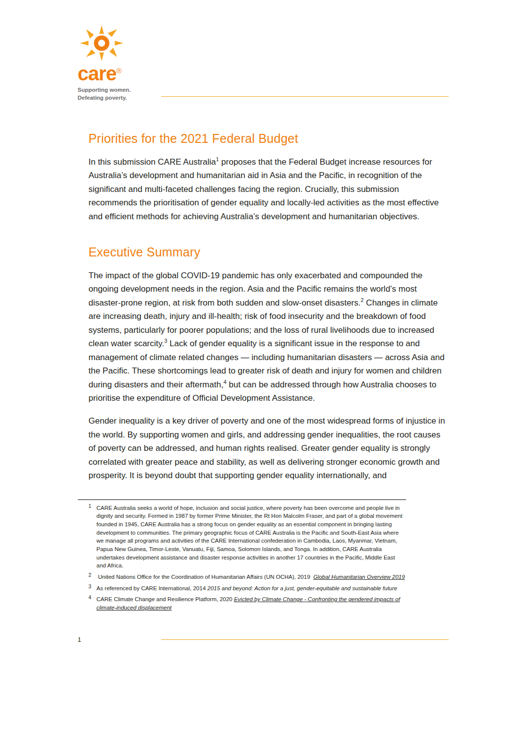care®
Supporting women.
Defeating poverty.
Priorities for the 2021 Federal Budget
In this submission CARE Australia1 proposes that the Federal Budget increase resources for Australia’s development and humanitarian aid in Asia and the Pacific, in recognition of the significant and multi-faceted challenges facing the region. Crucially, this submission recommends the prioritisation of gender equality and locally-led activities as the most effective and efficient methods for achieving Australia’s development and humanitarian objectives.
Executive Summary
The impact of the global COVID-19 pandemic has only exacerbated and compounded the ongoing development needs in the region. Asia and the Pacific remains the world’s most disaster-prone region, at risk from both sudden and slow-onset disasters.2 Changes in climate are increasing death, injury and ill-health; risk of food insecurity and the breakdown of food systems, particularly for poorer populations; and the loss of rural livelihoods due to increased clean water scarcity.3 Lack of gender equality is a significant issue in the response to and management of climate related changes — including humanitarian disasters — across Asia and the Pacific. These shortcomings lead to greater risk of death and injury for women and children during disasters and their aftermath,4 but can be addressed through how Australia chooses to prioritise the expenditure of Official Development Assistance.
Gender inequality is a key driver of poverty and one of the most widespread forms of injustice in the world. By supporting women and girls, and addressing gender inequalities, the root causes of poverty can be addressed, and human rights realised. Greater gender equality is strongly correlated with greater peace and stability, as well as delivering stronger economic growth and prosperity. It is beyond doubt that supporting gender equality internationally, and
1 CARE Australia seeks a world of hope, inclusion and social justice, where poverty has been overcome and people live in dignity and security. Formed in 1987 by former Prime Minister, the Rt Hon Malcolm Fraser, and part of a global movement founded in 1945, CARE Australia has a strong focus on gender equality as an essential component in bringing lasting development to communities. The primary geographic focus of CARE Australia is the Pacific and South-East Asia where we manage all programs and activities of the CARE International confederation in Cambodia, Laos, Myanmar, Vietnam, Papua New Guinea, Timor-Leste, Vanuatu, Fiji, Samoa, Solomon Islands, and Tonga. In addition, CARE Australia undertakes development assistance and disaster response activities in another 17 countries in the Pacific, Middle East and Africa.
2 United Nations Office for the Coordination of Humanitarian Affairs (UN OCHA), 2019 Global Humanitarian Overview 2019
3 As referenced by CARE International, 2014 2015 and beyond: Action for a just, gender-equitable and sustainable future
4 CARE Climate Change and Resilience Platform, 2020 Evicted by Climate Change - Confronting the gendered impacts of climate-induced displacement
1